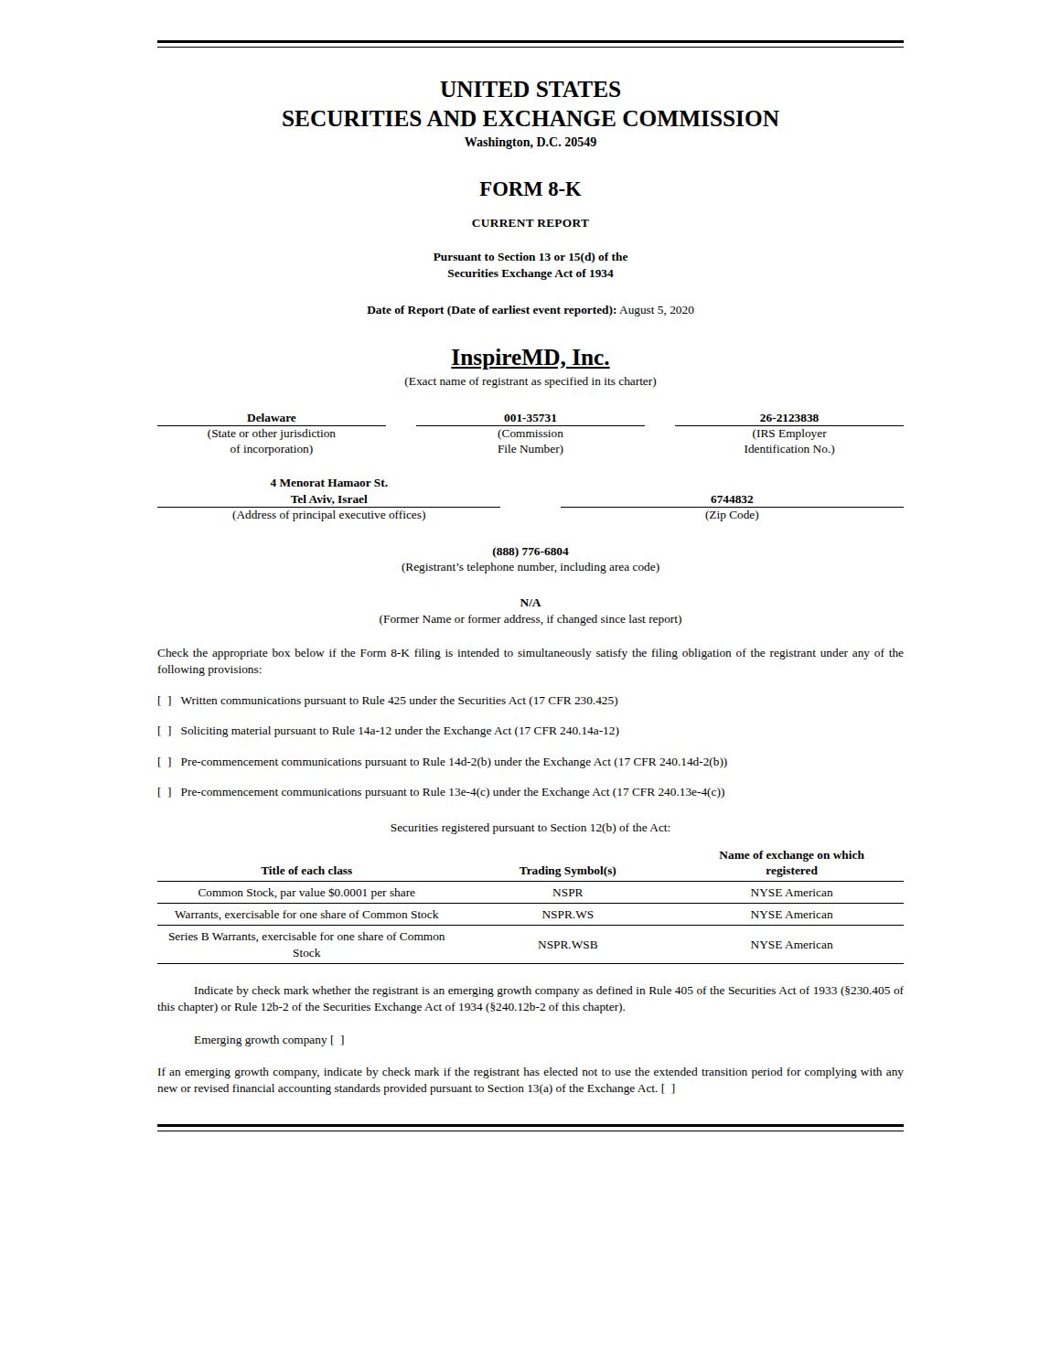UNITED STATES
SECURITIES AND EXCHANGE COMMISSION
Washington, D.C. 20549
FORM 8-K
CURRENT REPORT
Pursuant to Section 13 or 15(d) of the
Securities Exchange Act of 1934
Date of Report (Date of earliest event reported): August 5, 2020
InspireMD, Inc.
(Exact name of registrant as specified in its charter)
| Delaware | | 001-35731 | | 26-2123838 |
| (State or other jurisdiction of incorporation) | | (Commission File Number) | | (IRS Employer Identification No.) |
| 4 Menorat Hamaor St. Tel Aviv, Israel | | 6744832 |
| (Address of principal executive offices) | | (Zip Code) |
(888) 776-6804
(Registrant’s telephone number, including area code)
N/A
(Former Name or former address, if changed since last report)
Check the appropriate box below if the Form 8-K filing is intended to simultaneously satisfy the filing obligation of the registrant under any of the following provisions:
[ ] Written communications pursuant to Rule 425 under the Securities Act (17 CFR 230.425)
[ ] Soliciting material pursuant to Rule 14a-12 under the Exchange Act (17 CFR 240.14a-12)
[ ] Pre-commencement communications pursuant to Rule 14d-2(b) under the Exchange Act (17 CFR 240.14d-2(b))
[ ] Pre-commencement communications pursuant to Rule 13e-4(c) under the Exchange Act (17 CFR 240.13e-4(c))
Securities registered pursuant to Section 12(b) of the Act:
| Title of each class | Trading Symbol(s) | Name of exchange on which registered |
| --- | --- | --- |
| Common Stock, par value $0.0001 per share | NSPR | NYSE American |
| Warrants, exercisable for one share of Common Stock | NSPR.WS | NYSE American |
| Series B Warrants, exercisable for one share of Common Stock | NSPR.WSB | NYSE American |
Indicate by check mark whether the registrant is an emerging growth company as defined in Rule 405 of the Securities Act of 1933 (§230.405 of this chapter) or Rule 12b-2 of the Securities Exchange Act of 1934 (§240.12b-2 of this chapter).
Emerging growth company [ ]
If an emerging growth company, indicate by check mark if the registrant has elected not to use the extended transition period for complying with any new or revised financial accounting standards provided pursuant to Section 13(a) of the Exchange Act. [ ]